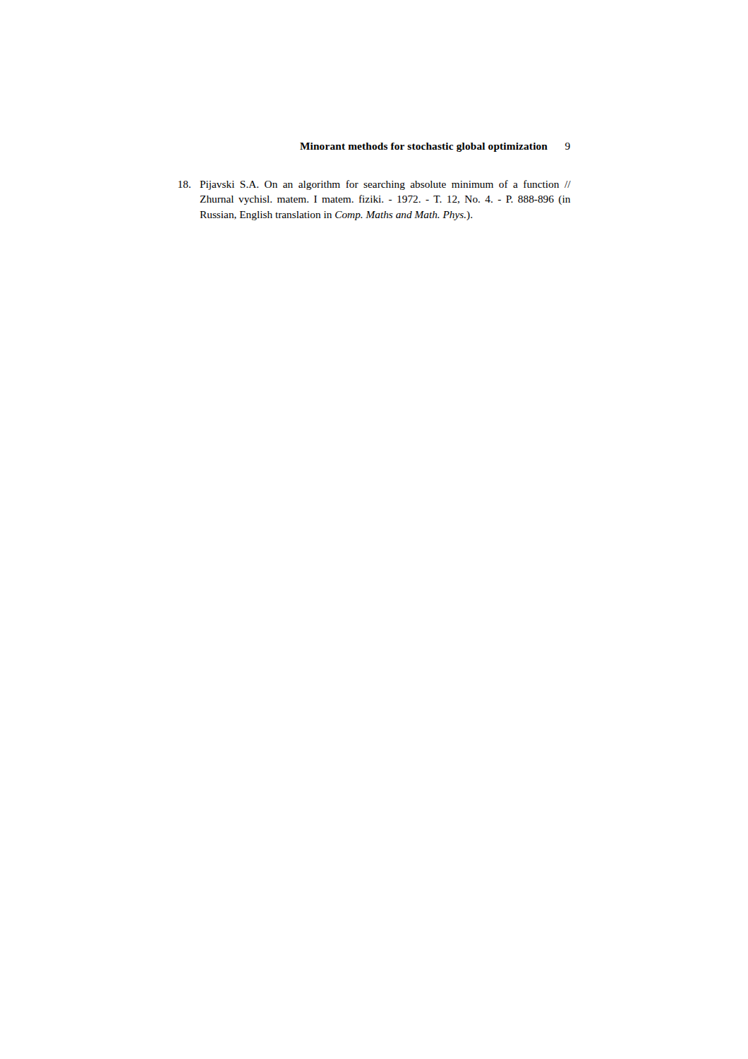Minorant methods for stochastic global optimization9
18. Pijavski S.A. On an algorithm for searching absolute minimum of a function // Zhurnal vychisl. matem. I matem. fiziki. - 1972. - T. 12, No. 4. - P. 888-896 (in Russian, English translation in Comp. Maths and Math. Phys.).